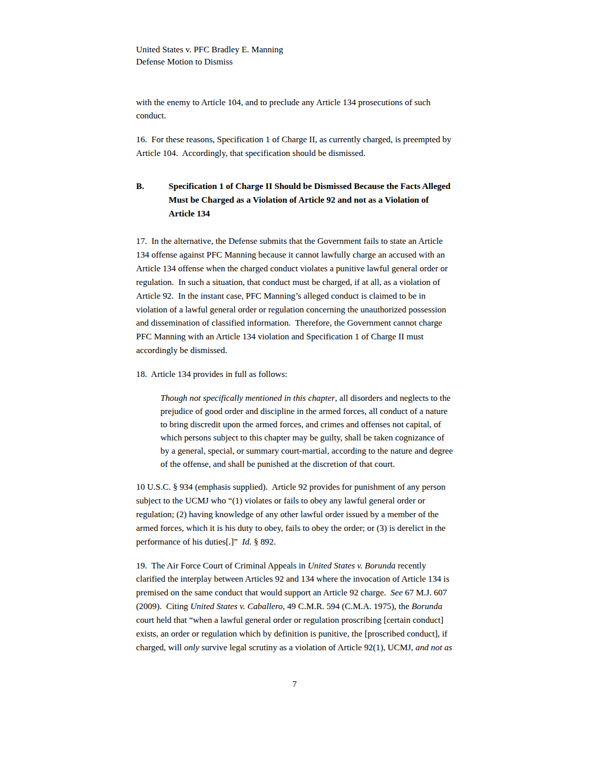United States v. PFC Bradley E. Manning
Defense Motion to Dismiss
with the enemy to Article 104, and to preclude any Article 134 prosecutions of such conduct.
16. For these reasons, Specification 1 of Charge II, as currently charged, is preempted by Article 104. Accordingly, that specification should be dismissed.
B. Specification 1 of Charge II Should be Dismissed Because the Facts Alleged Must be Charged as a Violation of Article 92 and not as a Violation of Article 134
17. In the alternative, the Defense submits that the Government fails to state an Article 134 offense against PFC Manning because it cannot lawfully charge an accused with an Article 134 offense when the charged conduct violates a punitive lawful general order or regulation. In such a situation, that conduct must be charged, if at all, as a violation of Article 92. In the instant case, PFC Manning’s alleged conduct is claimed to be in violation of a lawful general order or regulation concerning the unauthorized possession and dissemination of classified information. Therefore, the Government cannot charge PFC Manning with an Article 134 violation and Specification 1 of Charge II must accordingly be dismissed.
18. Article 134 provides in full as follows:
Though not specifically mentioned in this chapter, all disorders and neglects to the prejudice of good order and discipline in the armed forces, all conduct of a nature to bring discredit upon the armed forces, and crimes and offenses not capital, of which persons subject to this chapter may be guilty, shall be taken cognizance of by a general, special, or summary court-martial, according to the nature and degree of the offense, and shall be punished at the discretion of that court.
10 U.S.C. § 934 (emphasis supplied). Article 92 provides for punishment of any person subject to the UCMJ who “(1) violates or fails to obey any lawful general order or regulation; (2) having knowledge of any other lawful order issued by a member of the armed forces, which it is his duty to obey, fails to obey the order; or (3) is derelict in the performance of his duties[.]” Id. § 892.
19. The Air Force Court of Criminal Appeals in United States v. Borunda recently clarified the interplay between Articles 92 and 134 where the invocation of Article 134 is premised on the same conduct that would support an Article 92 charge. See 67 M.J. 607 (2009). Citing United States v. Caballero, 49 C.M.R. 594 (C.M.A. 1975), the Borunda court held that “when a lawful general order or regulation proscribing [certain conduct] exists, an order or regulation which by definition is punitive, the [proscribed conduct], if charged, will only survive legal scrutiny as a violation of Article 92(1), UCMJ, and not as
7